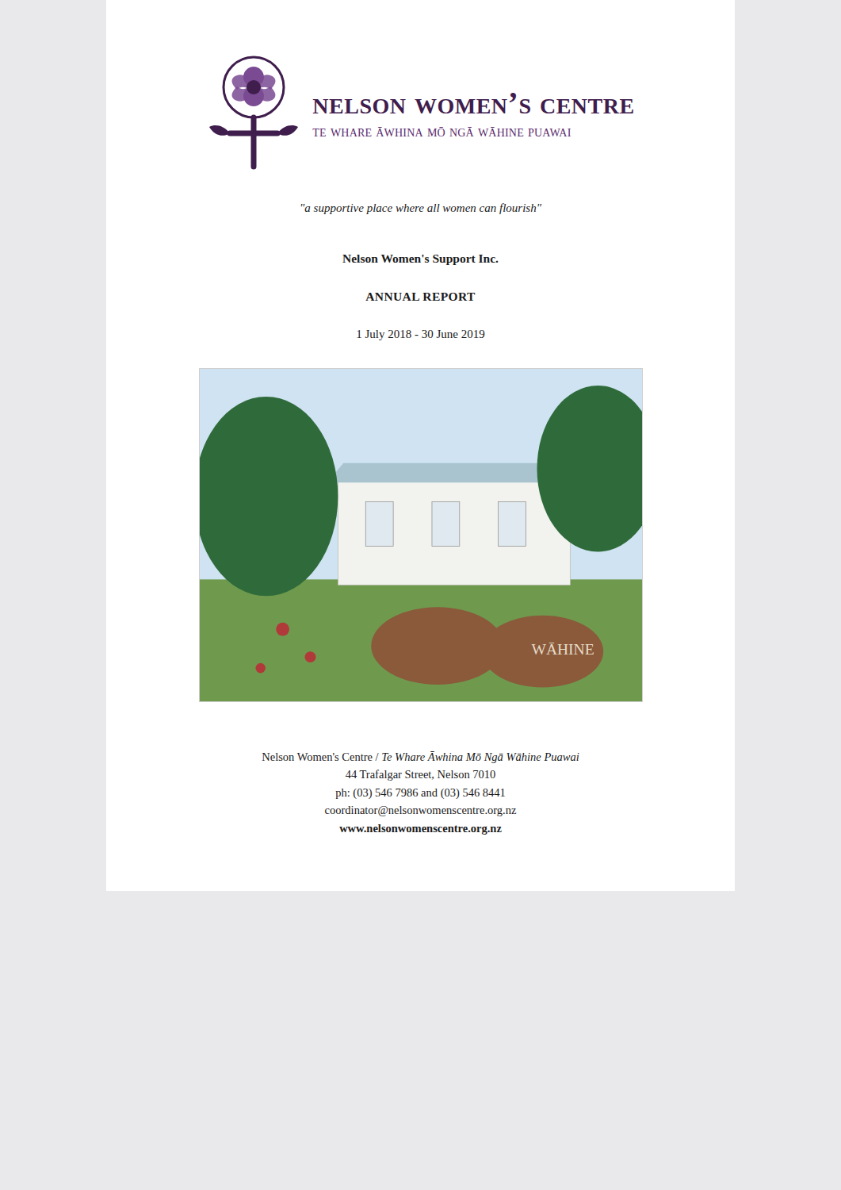Nelson Women’s Centre
Te Whare Āwhina Mō Ngā Wāhine Puawai
"a supportive place where all women can flourish"
Nelson Women's Support Inc.
ANNUAL REPORT
1 July 2018 - 30 June 2019
Nelson Women's Centre / Te Whare Āwhina Mō Ngā Wāhine Puawai
44 Trafalgar Street, Nelson 7010
ph: (03) 546 7986 and (03) 546 8441
coordinator@nelsonwomenscentre.org.nz
www.nelsonwomenscentre.org.nz